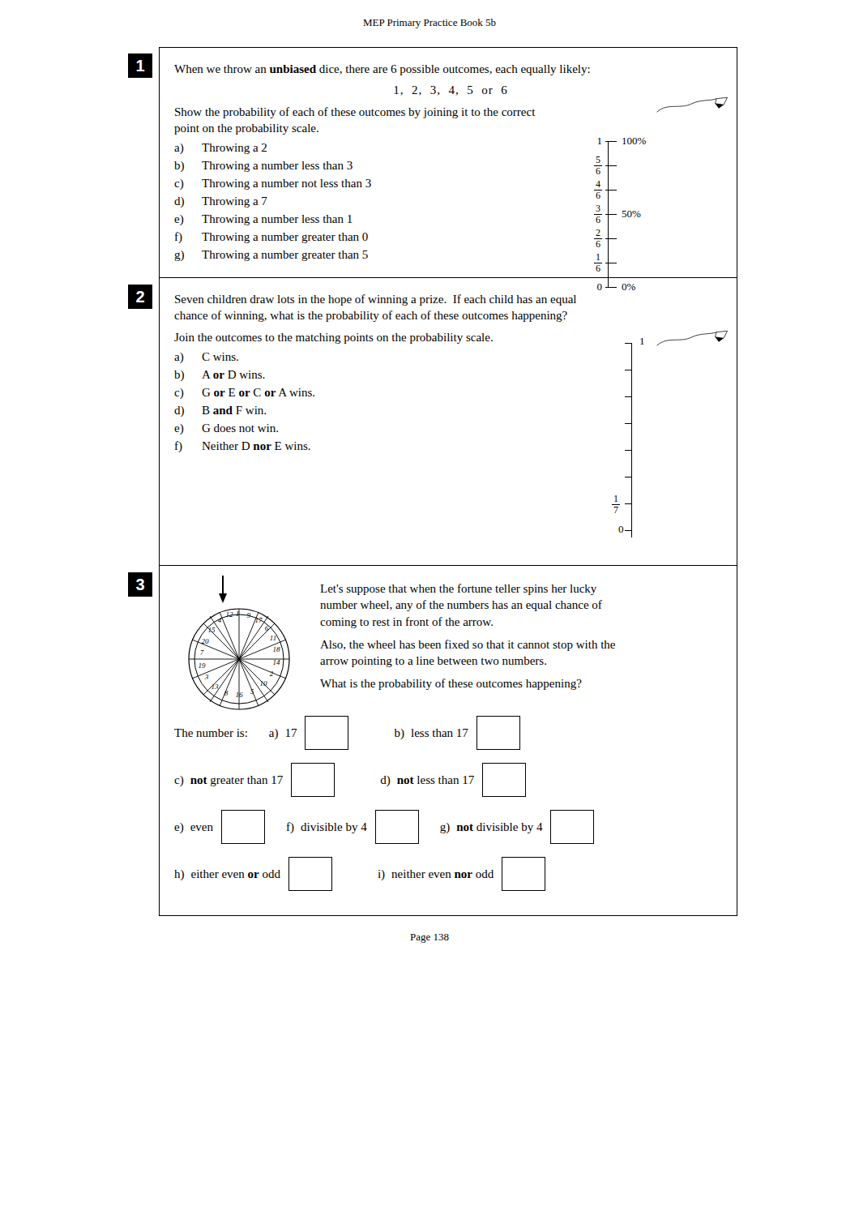MEP Primary Practice Book 5b
1
When we throw an unbiased dice, there are 6 possible outcomes, each equally likely:
1, 2, 3, 4, 5 or 6
Show the probability of each of these outcomes by joining it to the correct
point on the probability scale.
a) Throwing a 2
b) Throwing a number less than 3
c) Throwing a number not less than 3
d) Throwing a 7
e) Throwing a number less than 1
f) Throwing a number greater than 0
g) Throwing a number greater than 5
1
100%
56
46
36
50%
26
16
0
0%
2
Seven children draw lots in the hope of winning a prize. If each child has an equal
chance of winning, what is the probability of each of these outcomes happening?
Join the outcomes to the matching points on the probability scale.
a) C wins.
b) A or D wins.
c) G or E or C or A wins.
d) B and F win.
e) G does not win.
f) Neither D nor E wins.
1
17
0
3
1 9 17 6 11 18 14 2 10 5 16 8 13 3 19 7 20 15 4 12
Let's suppose that when the fortune teller spins her lucky
number wheel, any of the numbers has an equal chance of
coming to rest in front of the arrow.
Also, the wheel has been fixed so that it cannot stop with the
arrow pointing to a line between two numbers.
What is the probability of these outcomes happening?
The number is:
a) 17
b) less than 17
c) not greater than 17
d) not less than 17
e) even
f) divisible by 4
g) not divisible by 4
h) either even or odd
i) neither even nor odd
Page 138